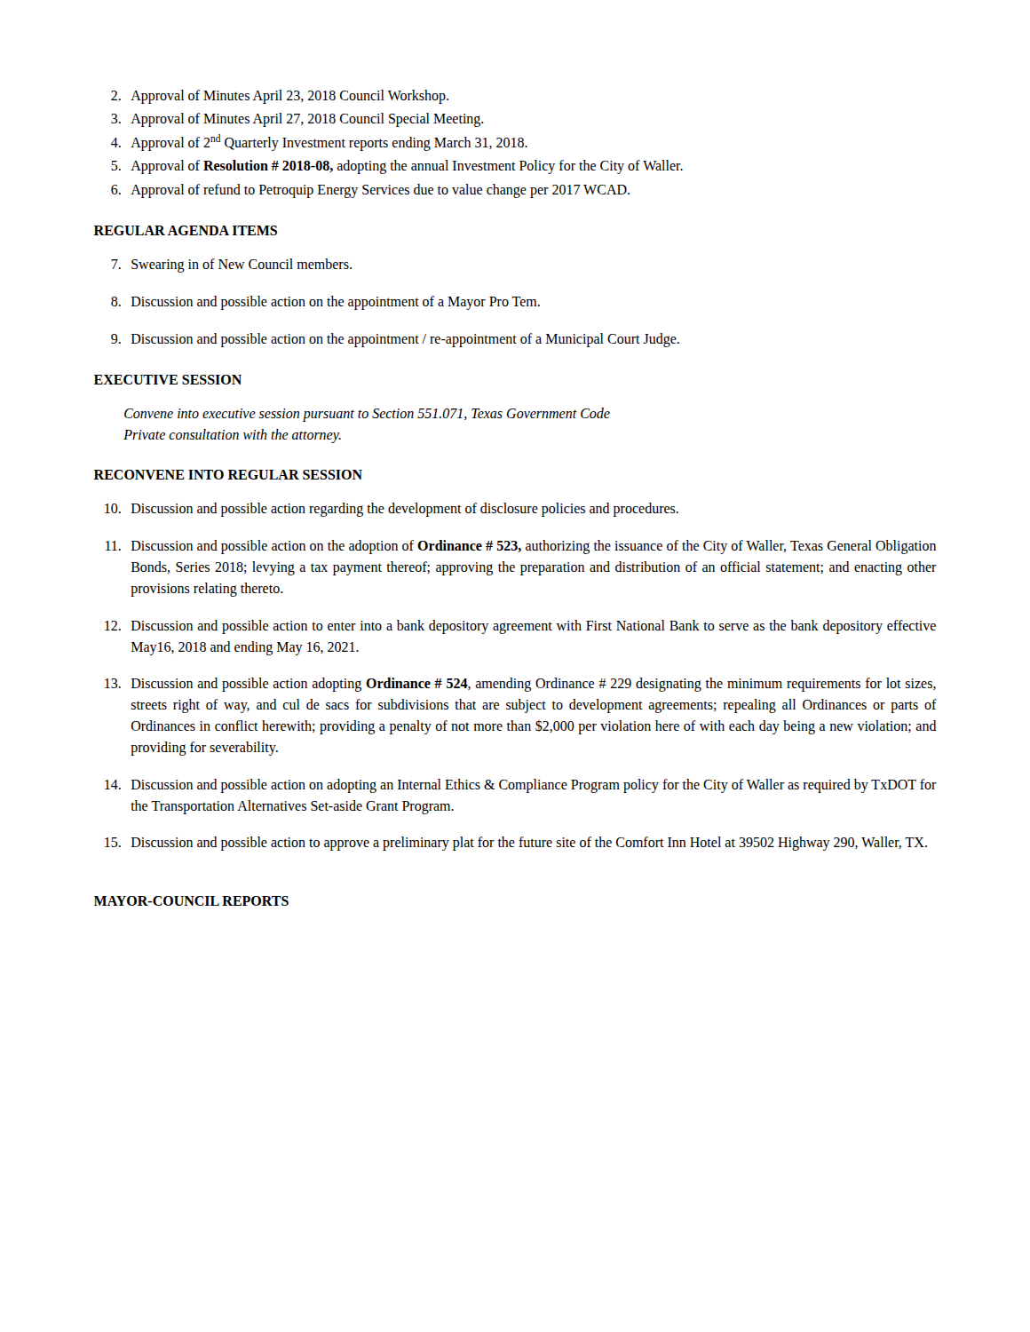Approval of Minutes April 23, 2018 Council Workshop.
Approval of Minutes April 27, 2018 Council Special Meeting.
Approval of 2nd Quarterly Investment reports ending March 31, 2018.
Approval of Resolution # 2018-08, adopting the annual Investment Policy for the City of Waller.
Approval of refund to Petroquip Energy Services due to value change per 2017 WCAD.
Regular Agenda Items
Swearing in of New Council members.
Discussion and possible action on the appointment of a Mayor Pro Tem.
Discussion and possible action on the appointment / re-appointment of a Municipal Court Judge.
Executive Session
Convene into executive session pursuant to Section 551.071, Texas Government Code
Private consultation with the attorney.
Reconvene into Regular Session
Discussion and possible action regarding the development of disclosure policies and procedures.
Discussion and possible action on the adoption of Ordinance # 523, authorizing the issuance of the City of Waller, Texas General Obligation Bonds, Series 2018; levying a tax payment thereof; approving the preparation and distribution of an official statement; and enacting other provisions relating thereto.
Discussion and possible action to enter into a bank depository agreement with First National Bank to serve as the bank depository effective May16, 2018 and ending May 16, 2021.
Discussion and possible action adopting Ordinance # 524, amending Ordinance # 229 designating the minimum requirements for lot sizes, streets right of way, and cul de sacs for subdivisions that are subject to development agreements; repealing all Ordinances or parts of Ordinances in conflict herewith; providing a penalty of not more than $2,000 per violation here of with each day being a new violation; and providing for severability.
Discussion and possible action on adopting an Internal Ethics & Compliance Program policy for the City of Waller as required by TxDOT for the Transportation Alternatives Set-aside Grant Program.
Discussion and possible action to approve a preliminary plat for the future site of the Comfort Inn Hotel at 39502 Highway 290, Waller, TX.
Mayor-Council Reports